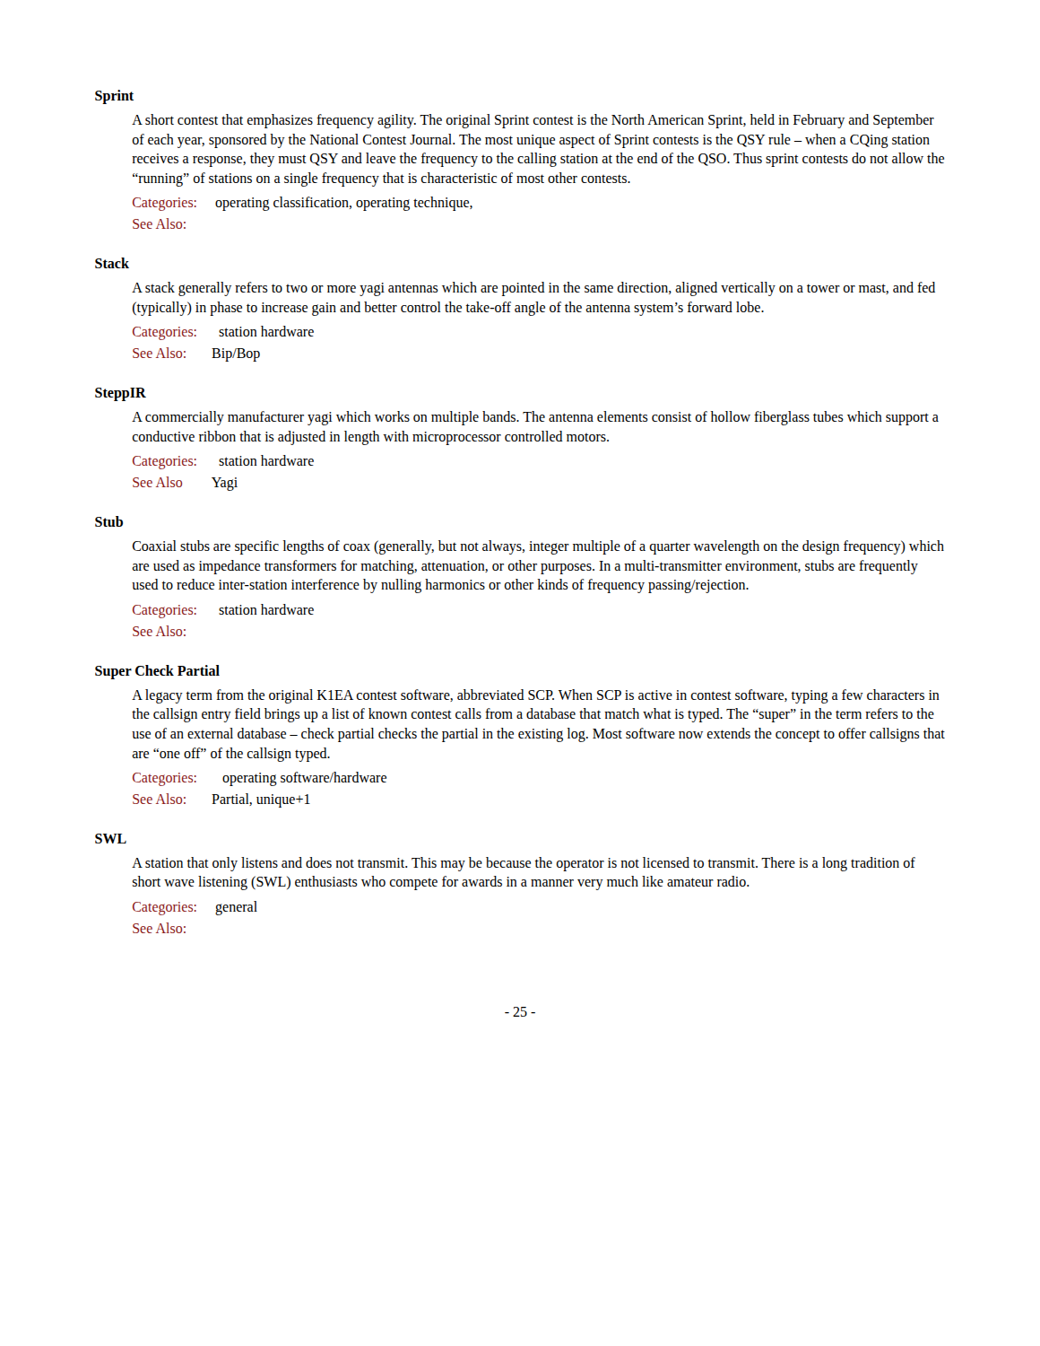Sprint
A short contest that emphasizes frequency agility. The original Sprint contest is the North American Sprint, held in February and September of each year, sponsored by the National Contest Journal. The most unique aspect of Sprint contests is the QSY rule – when a CQing station receives a response, they must QSY and leave the frequency to the calling station at the end of the QSO. Thus sprint contests do not allow the “running” of stations on a single frequency that is characteristic of most other contests.
Categories: operating classification, operating technique,
See Also:
Stack
A stack generally refers to two or more yagi antennas which are pointed in the same direction, aligned vertically on a tower or mast, and fed (typically) in phase to increase gain and better control the take-off angle of the antenna system’s forward lobe.
Categories: station hardware
See Also: Bip/Bop
SteppIR
A commercially manufacturer yagi which works on multiple bands. The antenna elements consist of hollow fiberglass tubes which support a conductive ribbon that is adjusted in length with microprocessor controlled motors.
Categories: station hardware
See Also Yagi
Stub
Coaxial stubs are specific lengths of coax (generally, but not always, integer multiple of a quarter wavelength on the design frequency) which are used as impedance transformers for matching, attenuation, or other purposes. In a multi-transmitter environment, stubs are frequently used to reduce inter-station interference by nulling harmonics or other kinds of frequency passing/rejection.
Categories: station hardware
See Also:
Super Check Partial
A legacy term from the original K1EA contest software, abbreviated SCP. When SCP is active in contest software, typing a few characters in the callsign entry field brings up a list of known contest calls from a database that match what is typed. The “super” in the term refers to the use of an external database – check partial checks the partial in the existing log. Most software now extends the concept to offer callsigns that are “one off” of the callsign typed.
Categories: operating software/hardware
See Also: Partial, unique+1
SWL
A station that only listens and does not transmit. This may be because the operator is not licensed to transmit. There is a long tradition of short wave listening (SWL) enthusiasts who compete for awards in a manner very much like amateur radio.
Categories: general
See Also:
- 25 -